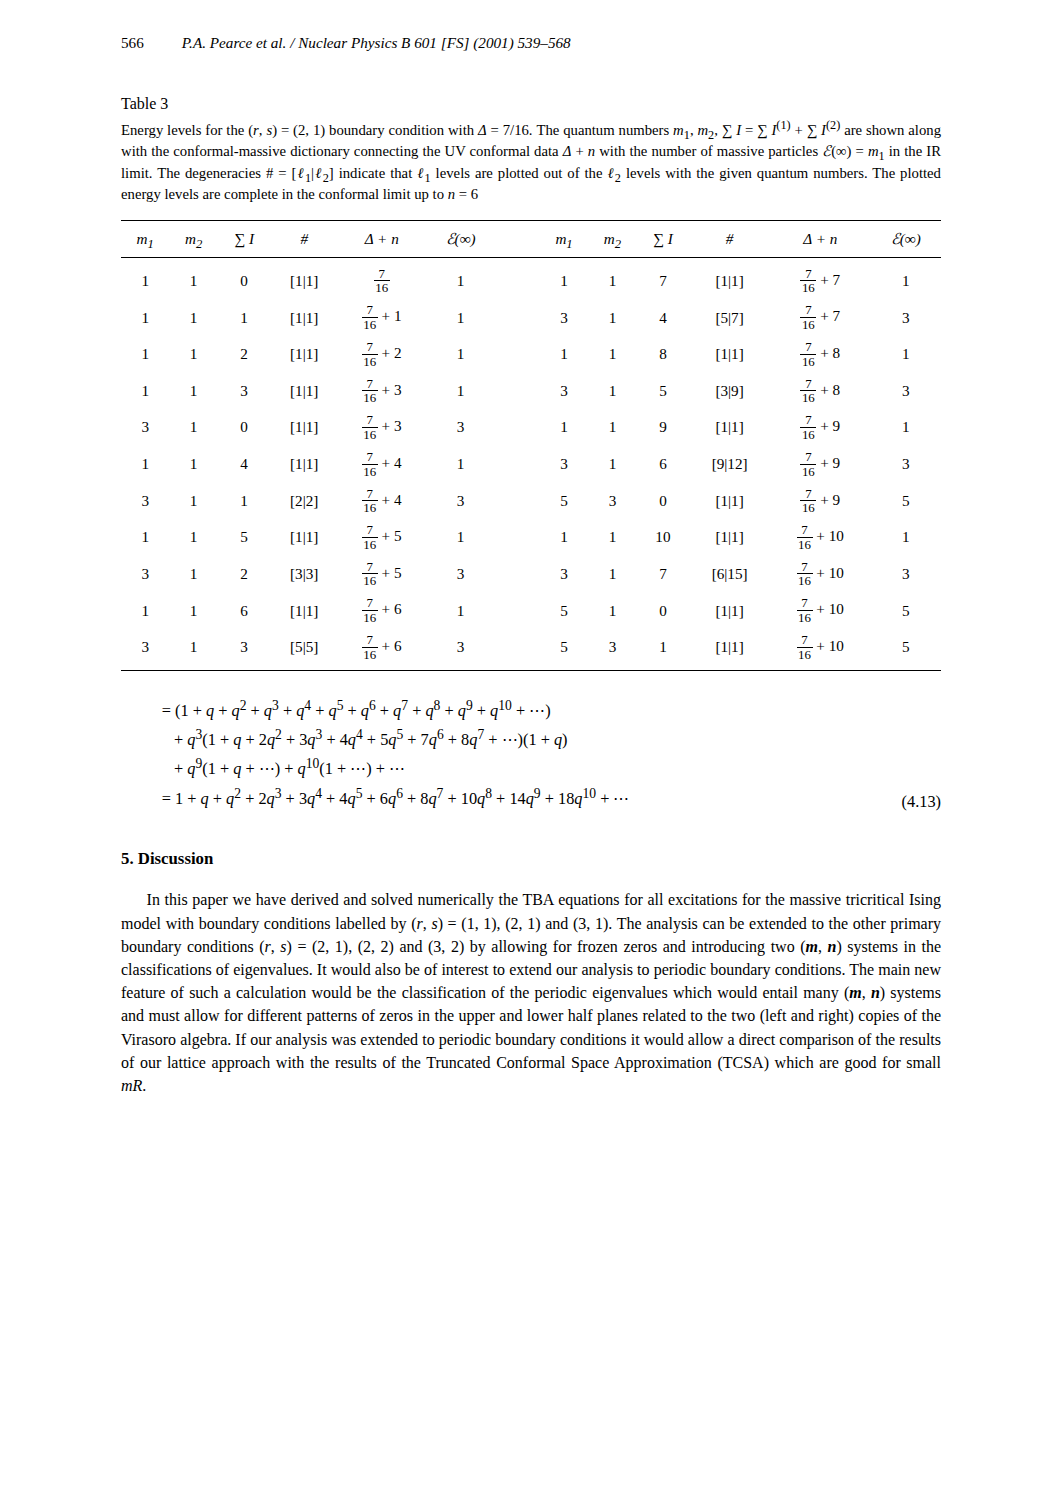566 P.A. Pearce et al. / Nuclear Physics B 601 [FS] (2001) 539–568
Table 3
Energy levels for the (r, s) = (2, 1) boundary condition with Δ = 7/16. The quantum numbers m1, m2, ∑ I = ∑ I(1) + ∑ I(2) are shown along with the conformal-massive dictionary connecting the UV conformal data Δ + n with the number of massive particles ℰ(∞) = m1 in the IR limit. The degeneracies # = [ℓ1|ℓ2] indicate that ℓ1 levels are plotted out of the ℓ2 levels with the given quantum numbers. The plotted energy levels are complete in the conformal limit up to n = 6
| m 1 | m 2 | ∑ I | # | Δ + n | ℰ (∞) | | m 1 | m 2 | ∑ I | # | Δ + n | ℰ (∞) |
| --- | --- | --- | --- | --- | --- | --- | --- | --- | --- | --- | --- | --- |
| 1 | 1 | 0 | [1/1] | 7 16 | 1 | | 1 | 1 | 7 | [1/1] | 7 16 + 7 | 1 |
| 1 | 1 | 1 | [1/1] | 7 16 + 1 | 1 | | 3 | 1 | 4 | [5/7] | 7 16 + 7 | 3 |
| 1 | 1 | 2 | [1/1] | 7 16 + 2 | 1 | | 1 | 1 | 8 | [1/1] | 7 16 + 8 | 1 |
| 1 | 1 | 3 | [1/1] | 7 16 + 3 | 1 | | 3 | 1 | 5 | [3/9] | 7 16 + 8 | 3 |
| 3 | 1 | 0 | [1/1] | 7 16 + 3 | 3 | | 1 | 1 | 9 | [1/1] | 7 16 + 9 | 1 |
| 1 | 1 | 4 | [1/1] | 7 16 + 4 | 1 | | 3 | 1 | 6 | [9/12] | 7 16 + 9 | 3 |
| 3 | 1 | 1 | [2/2] | 7 16 + 4 | 3 | | 5 | 3 | 0 | [1/1] | 7 16 + 9 | 5 |
| 1 | 1 | 5 | [1/1] | 7 16 + 5 | 1 | | 1 | 1 | 10 | [1/1] | 7 16 + 10 | 1 |
| 3 | 1 | 2 | [3/3] | 7 16 + 5 | 3 | | 3 | 1 | 7 | [6/15] | 7 16 + 10 | 3 |
| 1 | 1 | 6 | [1/1] | 7 16 + 6 | 1 | | 5 | 1 | 0 | [1/1] | 7 16 + 10 | 5 |
| 3 | 1 | 3 | [5/5] | 7 16 + 6 | 3 | | 5 | 3 | 1 | [1/1] | 7 16 + 10 | 5 |
= (1 + q + q2 + q3 + q4 + q5 + q6 + q7 + q8 + q9 + q10 + ⋯)
+ q3(1 + q + 2q2 + 3q3 + 4q4 + 5q5 + 7q6 + 8q7 + ⋯)(1 + q)
+ q9(1 + q + ⋯) + q10(1 + ⋯) + ⋯
= 1 + q + q2 + 2q3 + 3q4 + 4q5 + 6q6 + 8q7 + 10q8 + 14q9 + 18q10 + ⋯
(4.13)
5. Discussion
In this paper we have derived and solved numerically the TBA equations for all excitations for the massive tricritical Ising model with boundary conditions labelled by (r, s) = (1, 1), (2, 1) and (3, 1). The analysis can be extended to the other primary boundary conditions (r, s) = (2, 1), (2, 2) and (3, 2) by allowing for frozen zeros and introducing two (m, n) systems in the classifications of eigenvalues. It would also be of interest to extend our analysis to periodic boundary conditions. The main new feature of such a calculation would be the classification of the periodic eigenvalues which would entail many (m, n) systems and must allow for different patterns of zeros in the upper and lower half planes related to the two (left and right) copies of the Virasoro algebra. If our analysis was extended to periodic boundary conditions it would allow a direct comparison of the results of our lattice approach with the results of the Truncated Conformal Space Approximation (TCSA) which are good for small mR.